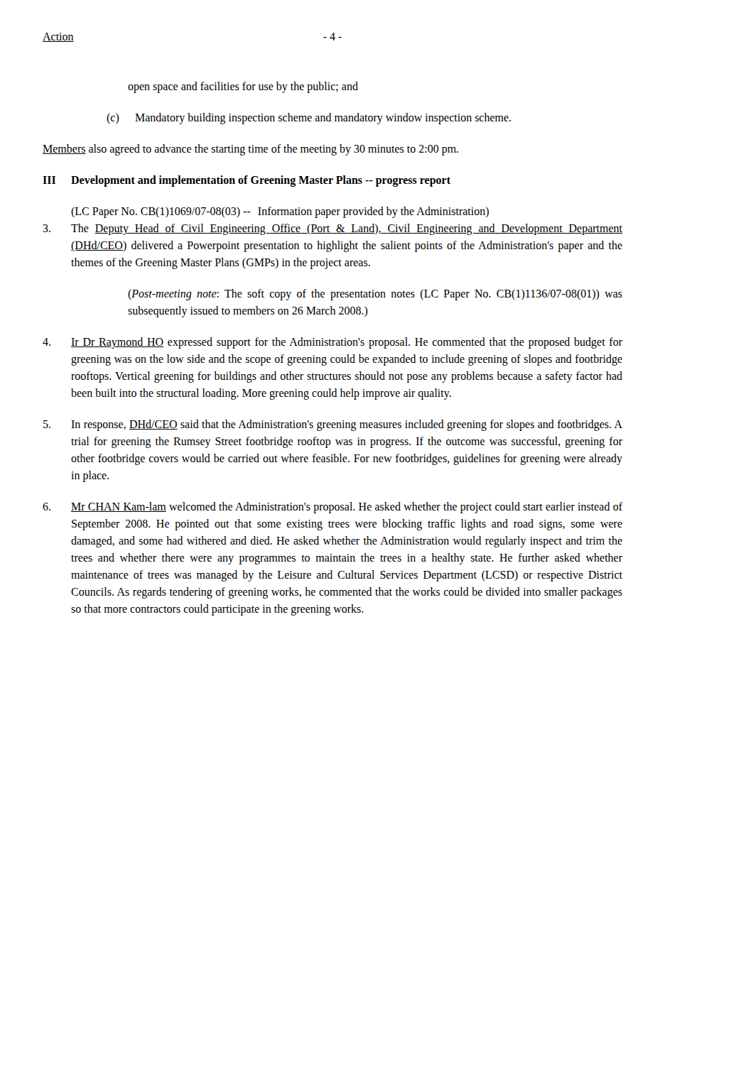Action
- 4 -
open space and facilities for use by the public; and
(c) Mandatory building inspection scheme and mandatory window inspection scheme.
Members also agreed to advance the starting time of the meeting by 30 minutes to 2:00 pm.
III Development and implementation of Greening Master Plans -- progress report
(LC Paper No. CB(1)1069/07-08(03) -- Information paper provided by the Administration)
3. The Deputy Head of Civil Engineering Office (Port & Land), Civil Engineering and Development Department (DHd/CEO) delivered a Powerpoint presentation to highlight the salient points of the Administration's paper and the themes of the Greening Master Plans (GMPs) in the project areas.
(Post-meeting note: The soft copy of the presentation notes (LC Paper No. CB(1)1136/07-08(01)) was subsequently issued to members on 26 March 2008.)
4. Ir Dr Raymond HO expressed support for the Administration's proposal. He commented that the proposed budget for greening was on the low side and the scope of greening could be expanded to include greening of slopes and footbridge rooftops. Vertical greening for buildings and other structures should not pose any problems because a safety factor had been built into the structural loading. More greening could help improve air quality.
5. In response, DHd/CEO said that the Administration's greening measures included greening for slopes and footbridges. A trial for greening the Rumsey Street footbridge rooftop was in progress. If the outcome was successful, greening for other footbridge covers would be carried out where feasible. For new footbridges, guidelines for greening were already in place.
6. Mr CHAN Kam-lam welcomed the Administration's proposal. He asked whether the project could start earlier instead of September 2008. He pointed out that some existing trees were blocking traffic lights and road signs, some were damaged, and some had withered and died. He asked whether the Administration would regularly inspect and trim the trees and whether there were any programmes to maintain the trees in a healthy state. He further asked whether maintenance of trees was managed by the Leisure and Cultural Services Department (LCSD) or respective District Councils. As regards tendering of greening works, he commented that the works could be divided into smaller packages so that more contractors could participate in the greening works.